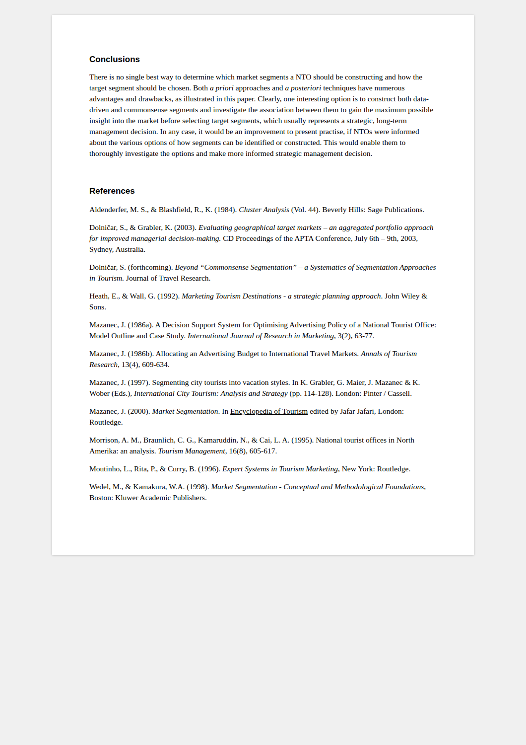Conclusions
There is no single best way to determine which market segments a NTO should be constructing and how the target segment should be chosen. Both a priori approaches and a posteriori techniques have numerous advantages and drawbacks, as illustrated in this paper. Clearly, one interesting option is to construct both data-driven and commonsense segments and investigate the association between them to gain the maximum possible insight into the market before selecting target segments, which usually represents a strategic, long-term management decision. In any case, it would be an improvement to present practise, if NTOs were informed about the various options of how segments can be identified or constructed. This would enable them to thoroughly investigate the options and make more informed strategic management decision.
References
Aldenderfer, M. S., & Blashfield, R., K. (1984). Cluster Analysis (Vol. 44). Beverly Hills: Sage Publications.
Dolničar, S., & Grabler, K. (2003). Evaluating geographical target markets – an aggregated portfolio approach for improved managerial decision-making. CD Proceedings of the APTA Conference, July 6th – 9th, 2003, Sydney, Australia.
Dolničar, S. (forthcoming). Beyond “Commonsense Segmentation” – a Systematics of Segmentation Approaches in Tourism. Journal of Travel Research.
Heath, E., & Wall, G. (1992). Marketing Tourism Destinations - a strategic planning approach. John Wiley & Sons.
Mazanec, J. (1986a). A Decision Support System for Optimising Advertising Policy of a National Tourist Office: Model Outline and Case Study. International Journal of Research in Marketing, 3(2), 63-77.
Mazanec, J. (1986b). Allocating an Advertising Budget to International Travel Markets. Annals of Tourism Research, 13(4), 609-634.
Mazanec, J. (1997). Segmenting city tourists into vacation styles. In K. Grabler, G. Maier, J. Mazanec & K. Wober (Eds.), International City Tourism: Analysis and Strategy (pp. 114-128). London: Pinter / Cassell.
Mazanec, J. (2000). Market Segmentation. In Encyclopedia of Tourism edited by Jafar Jafari, London: Routledge.
Morrison, A. M., Braunlich, C. G., Kamaruddin, N., & Cai, L. A. (1995). National tourist offices in North Amerika: an analysis. Tourism Management, 16(8), 605-617.
Moutinho, L., Rita, P., & Curry, B. (1996). Expert Systems in Tourism Marketing, New York: Routledge.
Wedel, M., & Kamakura, W.A. (1998). Market Segmentation - Conceptual and Methodological Foundations, Boston: Kluwer Academic Publishers.